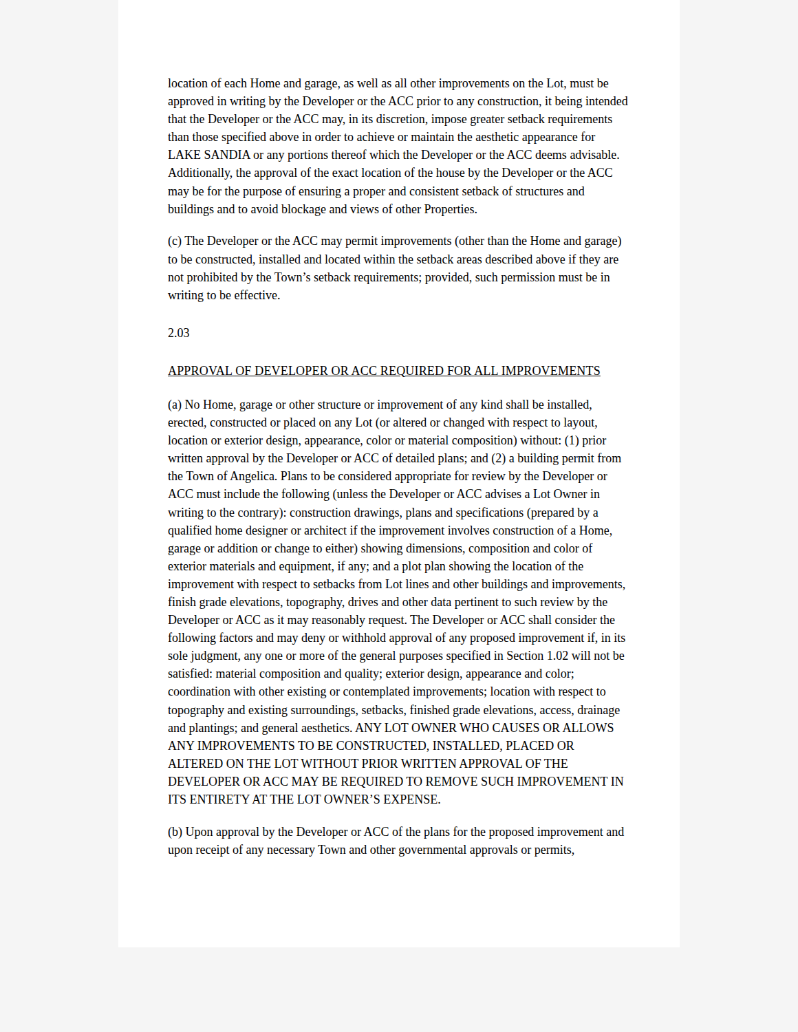location of each Home and garage, as well as all other improvements on the Lot, must be approved in writing by the Developer or the ACC prior to any construction, it being intended that the Developer or the ACC may, in its discretion, impose greater setback requirements than those specified above in order to achieve or maintain the aesthetic appearance for LAKE SANDIA or any portions thereof which the Developer or the ACC deems advisable. Additionally, the approval of the exact location of the house by the Developer or the ACC may be for the purpose of ensuring a proper and consistent setback of structures and buildings and to avoid blockage and views of other Properties.
(c) The Developer or the ACC may permit improvements (other than the Home and garage) to be constructed, installed and located within the setback areas described above if they are not prohibited by the Town’s setback requirements; provided, such permission must be in writing to be effective.
2.03
APPROVAL OF DEVELOPER OR ACC REQUIRED FOR ALL IMPROVEMENTS
(a) No Home, garage or other structure or improvement of any kind shall be installed, erected, constructed or placed on any Lot (or altered or changed with respect to layout, location or exterior design, appearance, color or material composition) without: (1) prior written approval by the Developer or ACC of detailed plans; and (2) a building permit from the Town of Angelica. Plans to be considered appropriate for review by the Developer or ACC must include the following (unless the Developer or ACC advises a Lot Owner in writing to the contrary): construction drawings, plans and specifications (prepared by a qualified home designer or architect if the improvement involves construction of a Home, garage or addition or change to either) showing dimensions, composition and color of exterior materials and equipment, if any; and a plot plan showing the location of the improvement with respect to setbacks from Lot lines and other buildings and improvements, finish grade elevations, topography, drives and other data pertinent to such review by the Developer or ACC as it may reasonably request. The Developer or ACC shall consider the following factors and may deny or withhold approval of any proposed improvement if, in its sole judgment, any one or more of the general purposes specified in Section 1.02 will not be satisfied: material composition and quality; exterior design, appearance and color; coordination with other existing or contemplated improvements; location with respect to topography and existing surroundings, setbacks, finished grade elevations, access, drainage and plantings; and general aesthetics. Any Lot Owner who causes or allows any improvements to be constructed, installed, placed or altered on the Lot without prior written approval of the Developer or ACC may be required to remove such improvement in its entirety at the Lot Owner’s expense.
(b) Upon approval by the Developer or ACC of the plans for the proposed improvement and upon receipt of any necessary Town and other governmental approvals or permits,